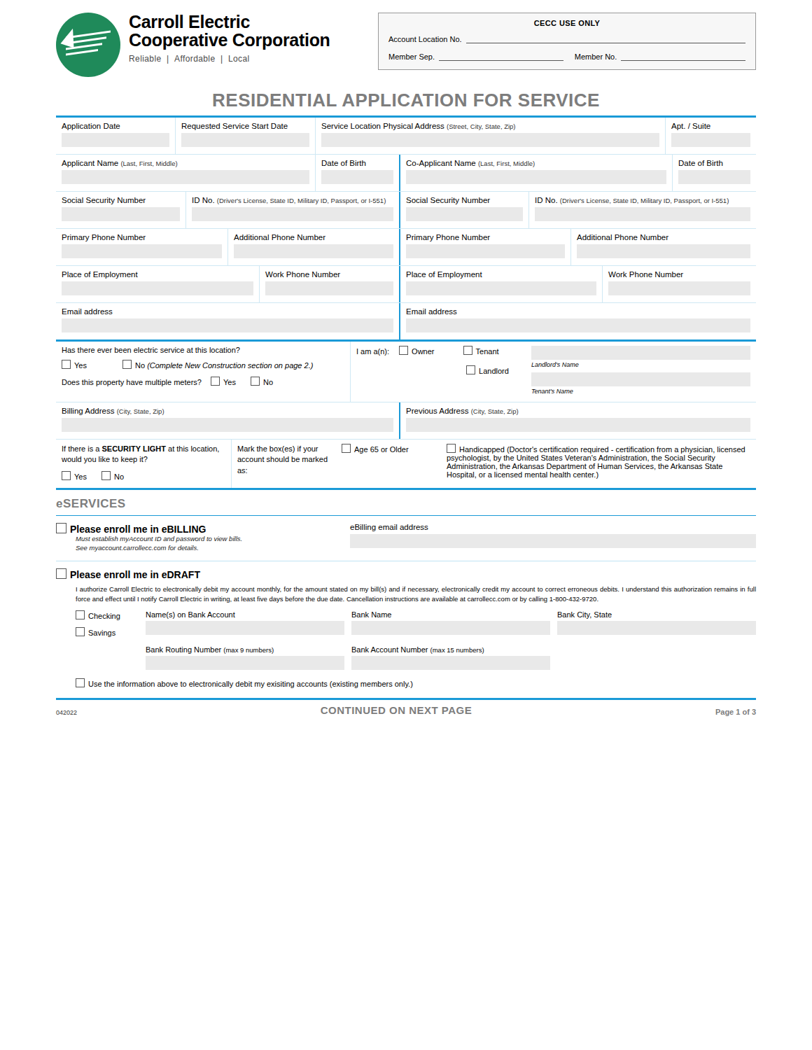Carroll Electric
Cooperative Corporation
Reliable | Affordable | Local
CECC USE ONLY
Account Location No.
Member Sep. Member No.
RESIDENTIAL APPLICATION FOR SERVICE
Application Date
Requested Service Start Date
Service Location Physical Address (Street, City, State, Zip)
Apt. / Suite
Applicant Name (Last, First, Middle)
Date of Birth
Co-Applicant Name (Last, First, Middle)
Date of Birth
Social Security Number
ID No. (Driver's License, State ID, Military ID, Passport, or I-551)
Social Security Number
ID No. (Driver's License, State ID, Military ID, Passport, or I-551)
Primary Phone Number
Additional Phone Number
Primary Phone Number
Additional Phone Number
Place of Employment
Work Phone Number
Place of Employment
Work Phone Number
Email address
Email address
Has there ever been electric service at this location?
Yes No (Complete New Construction section on page 2.)
Does this property have multiple meters? Yes No
I am a(n):
Owner Tenant
Landlord
Landlord's Name
Tenant's Name
Billing Address (City, State, Zip)
Previous Address (City, State, Zip)
If there is a SECURITY LIGHT at this location, would you like to keep it?
Yes No
Mark the box(es) if your account should be marked as:
Age 65 or Older
Handicapped (Doctor's certification required - certification from a physician, licensed psychologist, by the United States Veteran's Administration, the Social Security Administration, the Arkansas Department of Human Services, the Arkansas State Hospital, or a licensed mental health center.)
eSERVICES
Please enroll me in eBILLING
Must establish myAccount ID and password to view bills.
See myaccount.carrollecc.com for details.
eBilling email address
Please enroll me in eDRAFT
I authorize Carroll Electric to electronically debit my account monthly, for the amount stated on my bill(s) and if necessary, electronically credit my account to correct erroneous debits. I understand this authorization remains in full force and effect until I notify Carroll Electric in writing, at least five days before the due date. Cancellation instructions are available at carrollecc.com or by calling 1-800-432-9720.
Checking
Savings
Name(s) on Bank Account
Bank Name
Bank City, State
Bank Routing Number (max 9 numbers)
Bank Account Number (max 15 numbers)
Use the information above to electronically debit my exisiting accounts (existing members only.)
042022
CONTINUED ON NEXT PAGE
Page 1 of 3